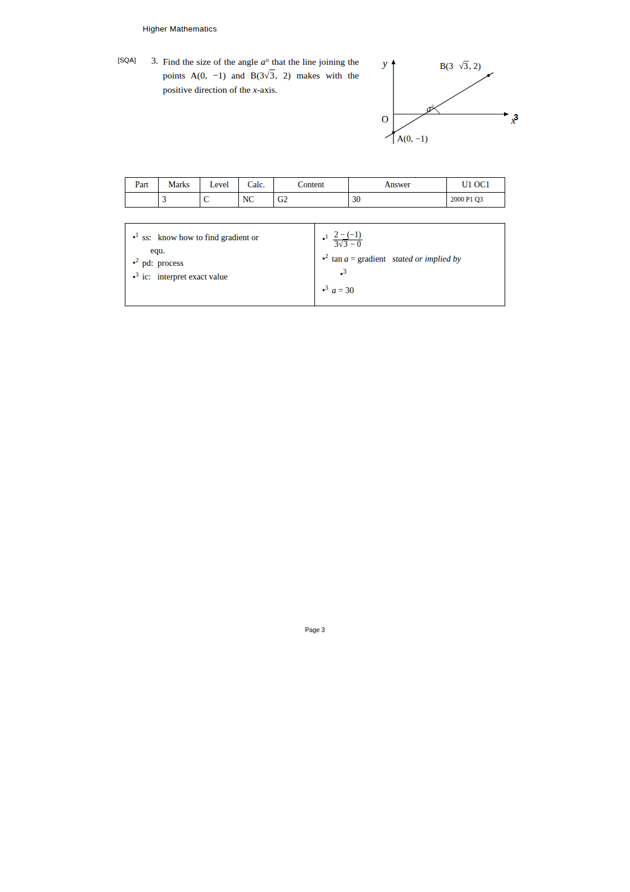Higher Mathematics
[SQA]
3.
Find the size of the angle a° that the line joining the points A(0, −1) and B(3√3, 2) makes with the positive direction of the x-axis.
y x O B(3 √ 3 , 2) A(0, −1) a °
3
| Part | Marks | Level | Calc. | Content | Answer | U1 OC1 |
| --- | --- | --- | --- | --- | --- | --- |
| | 3 | C | NC | G2 | 30 | 2000 P1 Q3 |
•1 ss: know how to find gradient or
equ.
•2 pd: process
•3 ic: interpret exact value
•1 2 − (−1) 3√3 − 0
•2 tan a = gradient stated or implied by
•3
•3 a = 30
Page 3